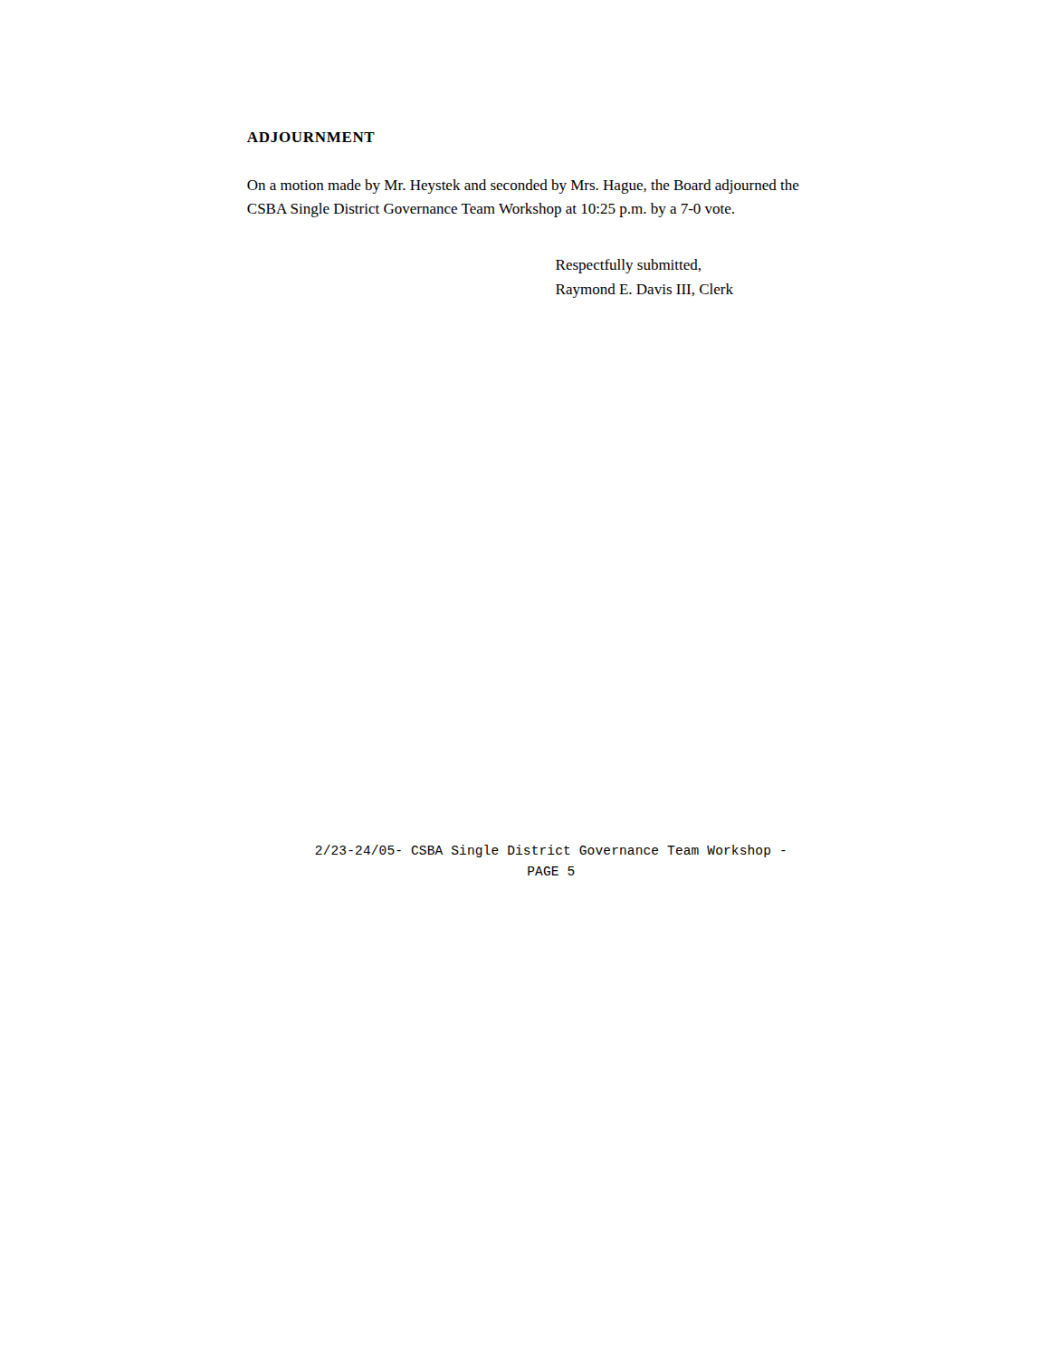Adjournment
On a motion made by Mr. Heystek and seconded by Mrs. Hague, the Board adjourned the CSBA Single District Governance Team Workshop at 10:25 p.m. by a 7-0 vote.
Respectfully submitted,
Raymond E. Davis III, Clerk
2/23-24/05- CSBA Single District Governance Team Workshop - PAGE 5